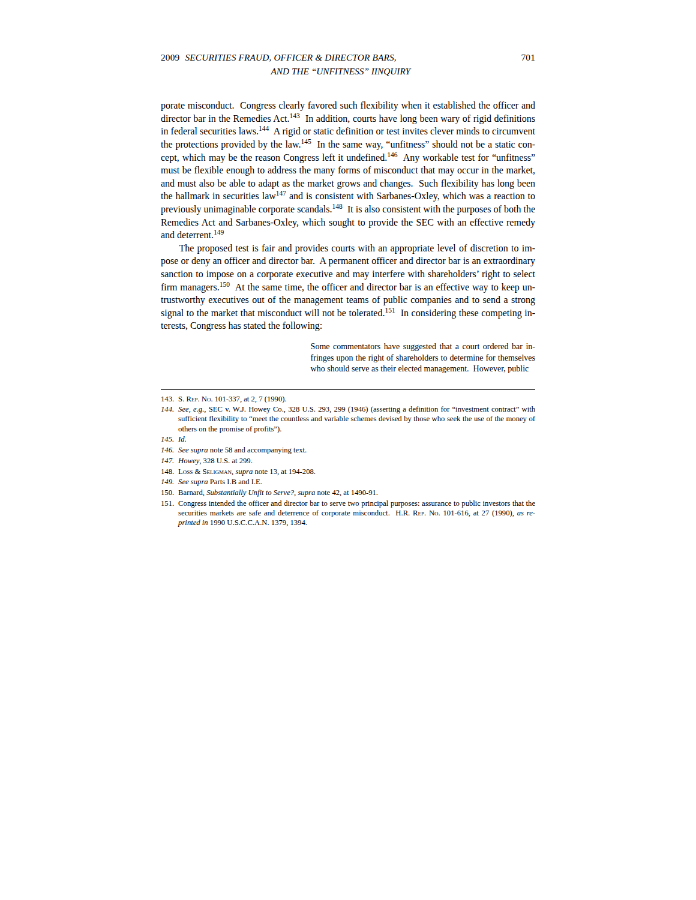2009 SECURITIES FRAUD, OFFICER & DIRECTOR BARS, 701
AND THE “UNFITNESS” IINQUIRY
porate misconduct. Congress clearly favored such flexibility when it established the officer and director bar in the Remedies Act.143 In addition, courts have long been wary of rigid definitions in federal securities laws.144 A rigid or static definition or test invites clever minds to circumvent the protections provided by the law.145 In the same way, “unfitness” should not be a static concept, which may be the reason Congress left it undefined.146 Any workable test for “unfitness” must be flexible enough to address the many forms of misconduct that may occur in the market, and must also be able to adapt as the market grows and changes. Such flexibility has long been the hallmark in securities law147 and is consistent with Sarbanes-Oxley, which was a reaction to previously unimaginable corporate scandals.148 It is also consistent with the purposes of both the Remedies Act and Sarbanes-Oxley, which sought to provide the SEC with an effective remedy and deterrent.149
The proposed test is fair and provides courts with an appropriate level of discretion to impose or deny an officer and director bar. A permanent officer and director bar is an extraordinary sanction to impose on a corporate executive and may interfere with shareholders’ right to select firm managers.150 At the same time, the officer and director bar is an effective way to keep untrustworthy executives out of the management teams of public companies and to send a strong signal to the market that misconduct will not be tolerated.151 In considering these competing interests, Congress has stated the following:
Some commentators have suggested that a court ordered bar infringes upon the right of shareholders to determine for themselves who should serve as their elected management. However, public
143. S. Rep. No. 101-337, at 2, 7 (1990).
144. See, e.g., SEC v. W.J. Howey Co., 328 U.S. 293, 299 (1946) (asserting a definition for “investment contract” with sufficient flexibility to “meet the countless and variable schemes devised by those who seek the use of the money of others on the promise of profits”).
145. Id.
146. See supra note 58 and accompanying text.
147. Howey, 328 U.S. at 299.
148. Loss & Seligman, supra note 13, at 194-208.
149. See supra Parts I.B and I.E.
150. Barnard, Substantially Unfit to Serve?, supra note 42, at 1490-91.
151. Congress intended the officer and director bar to serve two principal purposes: assurance to public investors that the securities markets are safe and deterrence of corporate misconduct. H.R. Rep. No. 101-616, at 27 (1990), as reprinted in 1990 U.S.C.C.A.N. 1379, 1394.